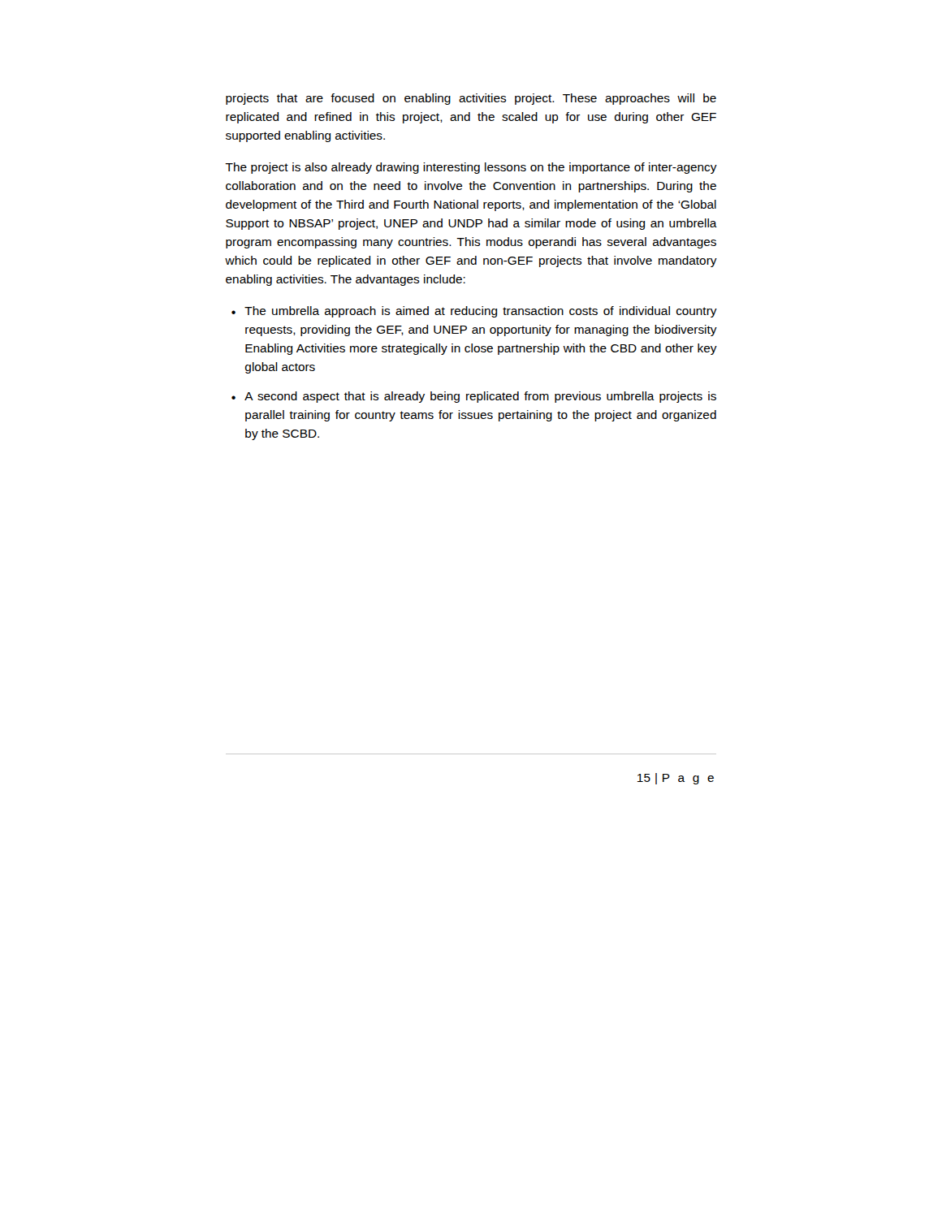projects that are focused on enabling activities project. These approaches will be replicated and refined in this project, and the scaled up for use during other GEF supported enabling activities.
The project is also already drawing interesting lessons on the importance of inter-agency collaboration and on the need to involve the Convention in partnerships. During the development of the Third and Fourth National reports, and implementation of the ‘Global Support to NBSAP’ project, UNEP and UNDP had a similar mode of using an umbrella program encompassing many countries. This modus operandi has several advantages which could be replicated in other GEF and non-GEF projects that involve mandatory enabling activities. The advantages include:
The umbrella approach is aimed at reducing transaction costs of individual country requests, providing the GEF, and UNEP an opportunity for managing the biodiversity Enabling Activities more strategically in close partnership with the CBD and other key global actors
A second aspect that is already being replicated from previous umbrella projects is parallel training for country teams for issues pertaining to the project and organized by the SCBD.
15 | P a g e